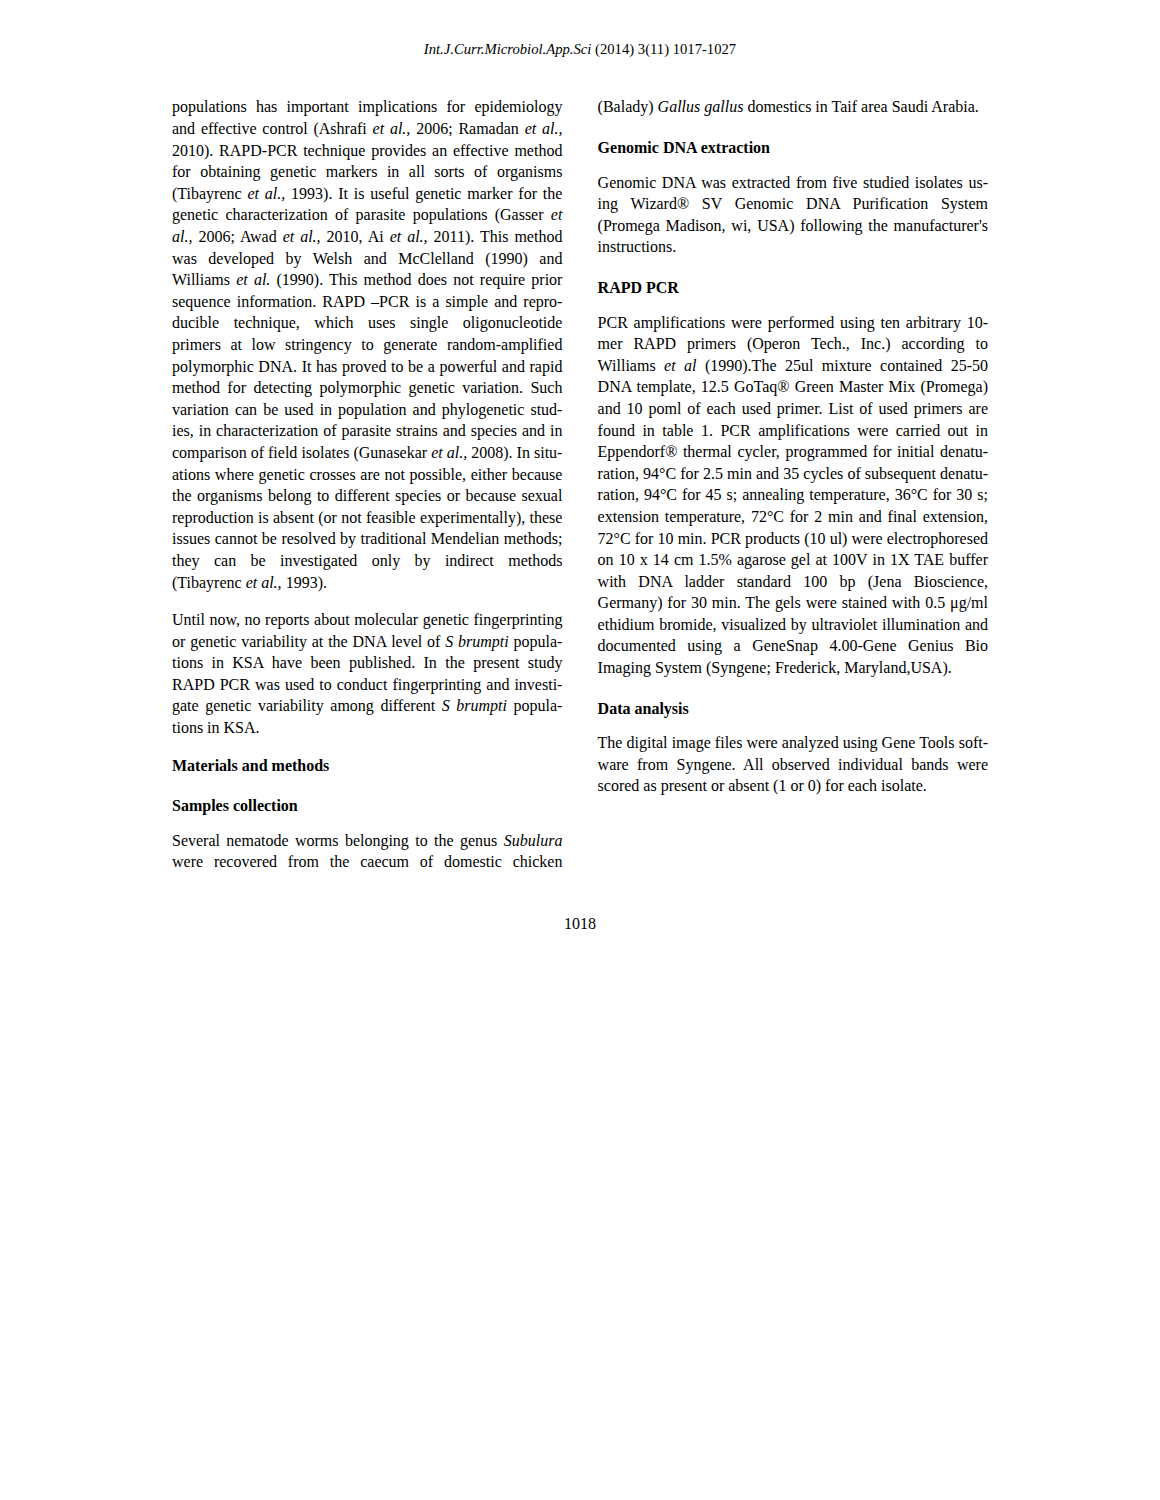Int.J.Curr.Microbiol.App.Sci (2014) 3(11) 1017-1027
populations has important implications for epidemiology and effective control (Ashrafi et al., 2006; Ramadan et al., 2010). RAPD-PCR technique provides an effective method for obtaining genetic markers in all sorts of organisms (Tibayrenc et al., 1993). It is useful genetic marker for the genetic characterization of parasite populations (Gasser et al., 2006; Awad et al., 2010, Ai et al., 2011). This method was developed by Welsh and McClelland (1990) and Williams et al. (1990). This method does not require prior sequence information. RAPD –PCR is a simple and reproducible technique, which uses single oligonucleotide primers at low stringency to generate random-amplified polymorphic DNA. It has proved to be a powerful and rapid method for detecting polymorphic genetic variation. Such variation can be used in population and phylogenetic studies, in characterization of parasite strains and species and in comparison of field isolates (Gunasekar et al., 2008). In situations where genetic crosses are not possible, either because the organisms belong to different species or because sexual reproduction is absent (or not feasible experimentally), these issues cannot be resolved by traditional Mendelian methods; they can be investigated only by indirect methods (Tibayrenc et al., 1993).
Until now, no reports about molecular genetic fingerprinting or genetic variability at the DNA level of S brumpti populations in KSA have been published. In the present study RAPD PCR was used to conduct fingerprinting and investigate genetic variability among different S brumpti populations in KSA.
Materials and methods
Samples collection
Several nematode worms belonging to the genus Subulura were recovered from the caecum of domestic chicken (Balady) Gallus gallus domestics in Taif area Saudi Arabia.
Genomic DNA extraction
Genomic DNA was extracted from five studied isolates using Wizard® SV Genomic DNA Purification System (Promega Madison, wi, USA) following the manufacturer's instructions.
RAPD PCR
PCR amplifications were performed using ten arbitrary 10-mer RAPD primers (Operon Tech., Inc.) according to Williams et al (1990).The 25ul mixture contained 25-50 DNA template, 12.5 GoTaq® Green Master Mix (Promega) and 10 poml of each used primer. List of used primers are found in table 1. PCR amplifications were carried out in Eppendorf® thermal cycler, programmed for initial denaturation, 94°C for 2.5 min and 35 cycles of subsequent denaturation, 94°C for 45 s; annealing temperature, 36°C for 30 s; extension temperature, 72°C for 2 min and final extension, 72°C for 10 min. PCR products (10 ul) were electrophoresed on 10 x 14 cm 1.5% agarose gel at 100V in 1X TAE buffer with DNA ladder standard 100 bp (Jena Bioscience, Germany) for 30 min. The gels were stained with 0.5 μg/ml ethidium bromide, visualized by ultraviolet illumination and documented using a GeneSnap 4.00-Gene Genius Bio Imaging System (Syngene; Frederick, Maryland,USA).
Data analysis
The digital image files were analyzed using Gene Tools software from Syngene. All observed individual bands were scored as present or absent (1 or 0) for each isolate.
1018